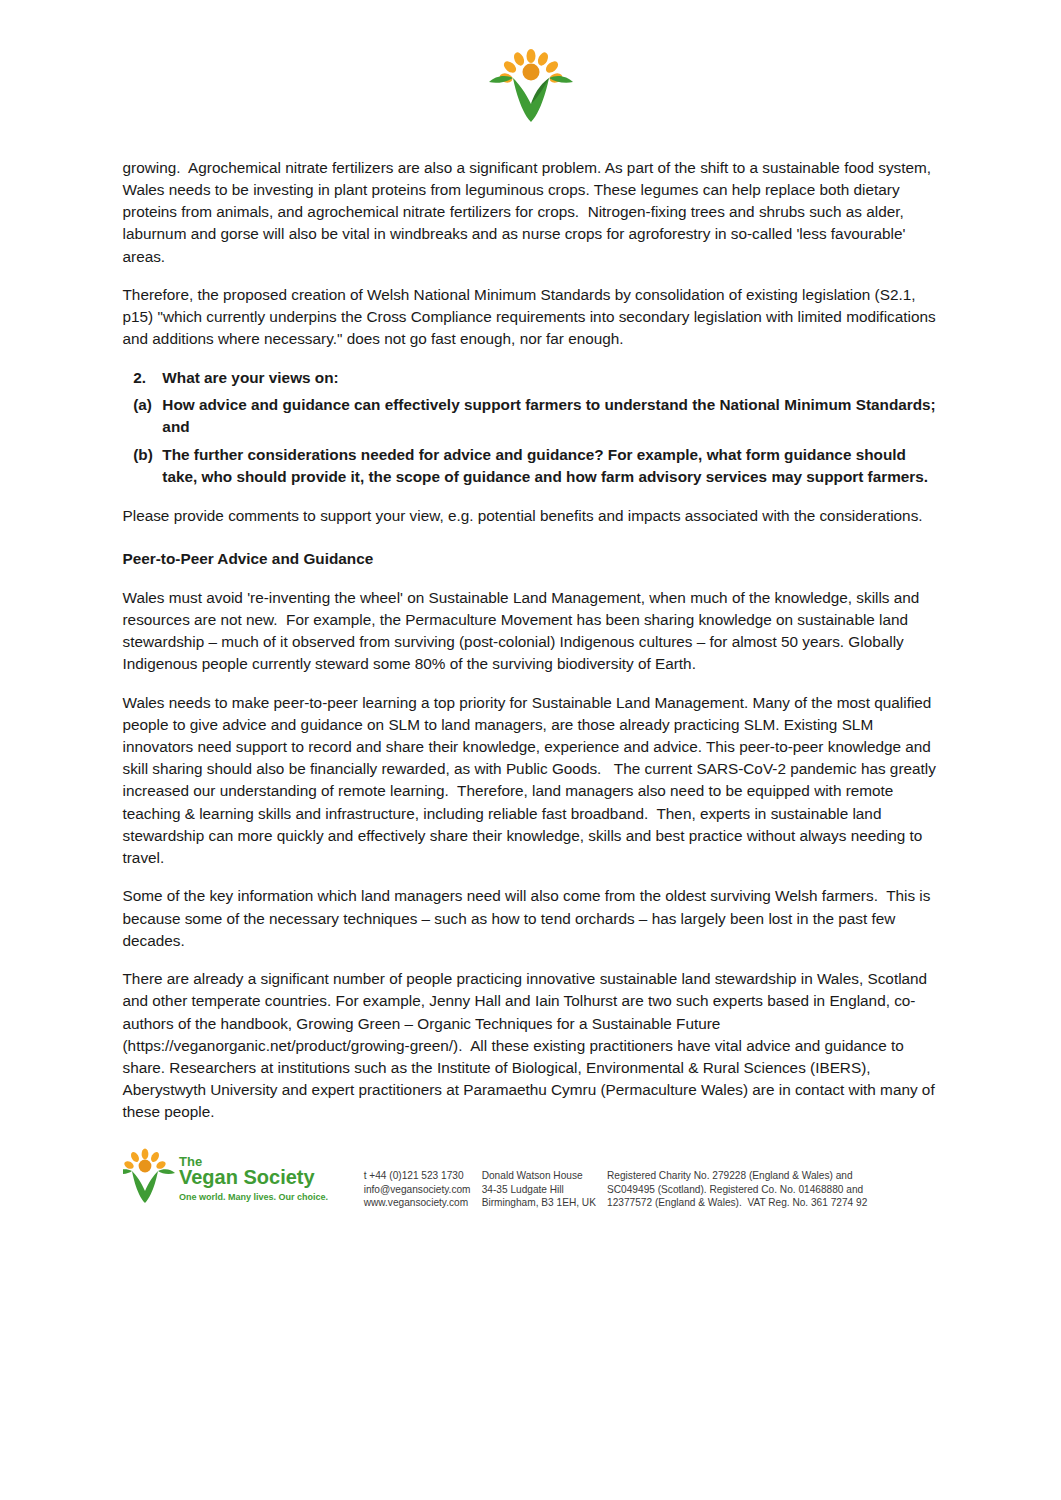growing. Agrochemical nitrate fertilizers are also a significant problem. As part of the shift to a sustainable food system, Wales needs to be investing in plant proteins from leguminous crops. These legumes can help replace both dietary proteins from animals, and agrochemical nitrate fertilizers for crops. Nitrogen-fixing trees and shrubs such as alder, laburnum and gorse will also be vital in windbreaks and as nurse crops for agroforestry in so-called 'less favourable' areas.
Therefore, the proposed creation of Welsh National Minimum Standards by consolidation of existing legislation (S2.1, p15) "which currently underpins the Cross Compliance requirements into secondary legislation with limited modifications and additions where necessary." does not go fast enough, nor far enough.
2. What are your views on:
(a) How advice and guidance can effectively support farmers to understand the National Minimum Standards; and
(b) The further considerations needed for advice and guidance? For example, what form guidance should take, who should provide it, the scope of guidance and how farm advisory services may support farmers.
Please provide comments to support your view, e.g. potential benefits and impacts associated with the considerations.
Peer-to-Peer Advice and Guidance
Wales must avoid 're-inventing the wheel' on Sustainable Land Management, when much of the knowledge, skills and resources are not new. For example, the Permaculture Movement has been sharing knowledge on sustainable land stewardship – much of it observed from surviving (post-colonial) Indigenous cultures – for almost 50 years. Globally Indigenous people currently steward some 80% of the surviving biodiversity of Earth.
Wales needs to make peer-to-peer learning a top priority for Sustainable Land Management. Many of the most qualified people to give advice and guidance on SLM to land managers, are those already practicing SLM. Existing SLM innovators need support to record and share their knowledge, experience and advice. This peer-to-peer knowledge and skill sharing should also be financially rewarded, as with Public Goods. The current SARS-CoV-2 pandemic has greatly increased our understanding of remote learning. Therefore, land managers also need to be equipped with remote teaching & learning skills and infrastructure, including reliable fast broadband. Then, experts in sustainable land stewardship can more quickly and effectively share their knowledge, skills and best practice without always needing to travel.
Some of the key information which land managers need will also come from the oldest surviving Welsh farmers. This is because some of the necessary techniques – such as how to tend orchards – has largely been lost in the past few decades.
There are already a significant number of people practicing innovative sustainable land stewardship in Wales, Scotland and other temperate countries. For example, Jenny Hall and Iain Tolhurst are two such experts based in England, co-authors of the handbook, Growing Green – Organic Techniques for a Sustainable Future (https://veganorganic.net/product/growing-green/). All these existing practitioners have vital advice and guidance to share. Researchers at institutions such as the Institute of Biological, Environmental & Rural Sciences (IBERS), Aberystwyth University and expert practitioners at Paramaethu Cymru (Permaculture Wales) are in contact with many of these people.
The Vegan Society One world. Many lives. Our choice.
t +44 (0)121 523 1730
info@vegansociety.com
www.vegansociety.com
Donald Watson House
34-35 Ludgate Hill
Birmingham, B3 1EH, UK
Registered Charity No. 279228 (England & Wales) and
SC049495 (Scotland). Registered Co. No. 01468880 and
12377572 (England & Wales). VAT Reg. No. 361 7274 92